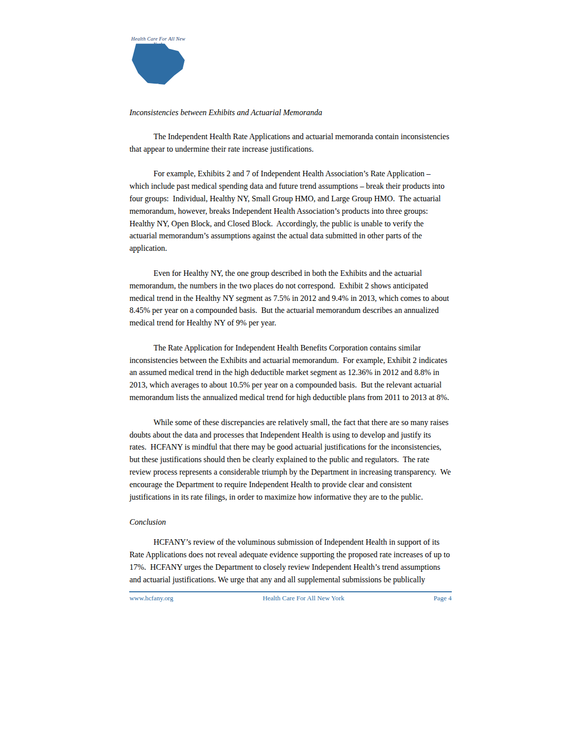Health Care For All New York
www.hcfany.org
Inconsistencies between Exhibits and Actuarial Memoranda
The Independent Health Rate Applications and actuarial memoranda contain inconsistencies that appear to undermine their rate increase justifications.
For example, Exhibits 2 and 7 of Independent Health Association’s Rate Application – which include past medical spending data and future trend assumptions – break their products into four groups: Individual, Healthy NY, Small Group HMO, and Large Group HMO. The actuarial memorandum, however, breaks Independent Health Association’s products into three groups: Healthy NY, Open Block, and Closed Block. Accordingly, the public is unable to verify the actuarial memorandum’s assumptions against the actual data submitted in other parts of the application.
Even for Healthy NY, the one group described in both the Exhibits and the actuarial memorandum, the numbers in the two places do not correspond. Exhibit 2 shows anticipated medical trend in the Healthy NY segment as 7.5% in 2012 and 9.4% in 2013, which comes to about 8.45% per year on a compounded basis. But the actuarial memorandum describes an annualized medical trend for Healthy NY of 9% per year.
The Rate Application for Independent Health Benefits Corporation contains similar inconsistencies between the Exhibits and actuarial memorandum. For example, Exhibit 2 indicates an assumed medical trend in the high deductible market segment as 12.36% in 2012 and 8.8% in 2013, which averages to about 10.5% per year on a compounded basis. But the relevant actuarial memorandum lists the annualized medical trend for high deductible plans from 2011 to 2013 at 8%.
While some of these discrepancies are relatively small, the fact that there are so many raises doubts about the data and processes that Independent Health is using to develop and justify its rates. HCFANY is mindful that there may be good actuarial justifications for the inconsistencies, but these justifications should then be clearly explained to the public and regulators. The rate review process represents a considerable triumph by the Department in increasing transparency. We encourage the Department to require Independent Health to provide clear and consistent justifications in its rate filings, in order to maximize how informative they are to the public.
Conclusion
HCFANY’s review of the voluminous submission of Independent Health in support of its Rate Applications does not reveal adequate evidence supporting the proposed rate increases of up to 17%. HCFANY urges the Department to closely review Independent Health’s trend assumptions and actuarial justifications. We urge that any and all supplemental submissions be publically
www.hcfany.org
Health Care For All New York
Page 4